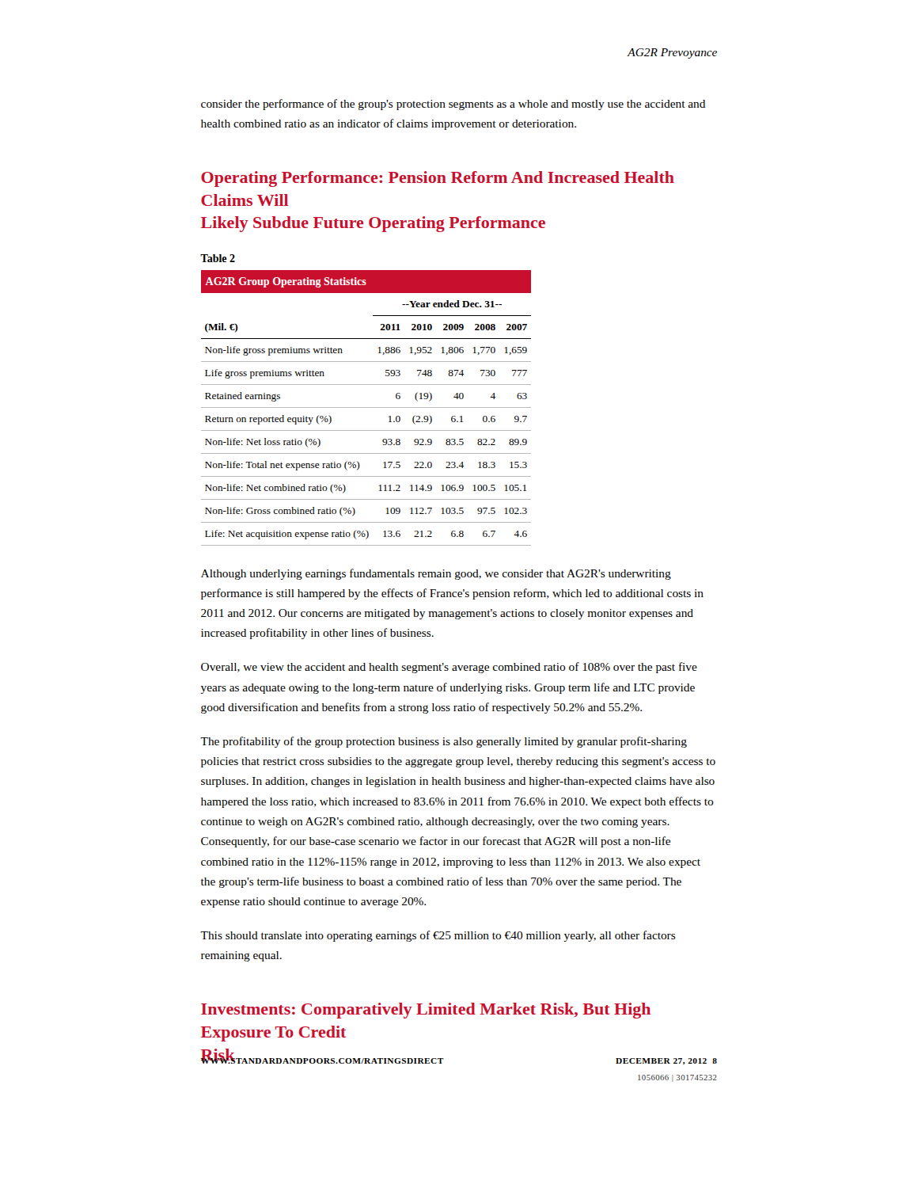AG2R Prevoyance
consider the performance of the group's protection segments as a whole and mostly use the accident and health combined ratio as an indicator of claims improvement or deterioration.
Operating Performance: Pension Reform And Increased Health Claims Will
Likely Subdue Future Operating Performance
Table 2
AG2R Group Operating Statistics
| | --Year ended Dec. 31-- |
| (Mil. €) | 2011 | 2010 | 2009 | 2008 | 2007 |
| Non-life gross premiums written | 1,886 | 1,952 | 1,806 | 1,770 | 1,659 |
| Life gross premiums written | 593 | 748 | 874 | 730 | 777 |
| Retained earnings | 6 | (19) | 40 | 4 | 63 |
| Return on reported equity (%) | 1.0 | (2.9) | 6.1 | 0.6 | 9.7 |
| Non-life: Net loss ratio (%) | 93.8 | 92.9 | 83.5 | 82.2 | 89.9 |
| Non-life: Total net expense ratio (%) | 17.5 | 22.0 | 23.4 | 18.3 | 15.3 |
| Non-life: Net combined ratio (%) | 111.2 | 114.9 | 106.9 | 100.5 | 105.1 |
| Non-life: Gross combined ratio (%) | 109 | 112.7 | 103.5 | 97.5 | 102.3 |
| Life: Net acquisition expense ratio (%) | 13.6 | 21.2 | 6.8 | 6.7 | 4.6 |
Although underlying earnings fundamentals remain good, we consider that AG2R's underwriting performance is still hampered by the effects of France's pension reform, which led to additional costs in 2011 and 2012. Our concerns are mitigated by management's actions to closely monitor expenses and increased profitability in other lines of business.
Overall, we view the accident and health segment's average combined ratio of 108% over the past five years as adequate owing to the long-term nature of underlying risks. Group term life and LTC provide good diversification and benefits from a strong loss ratio of respectively 50.2% and 55.2%.
The profitability of the group protection business is also generally limited by granular profit-sharing policies that restrict cross subsidies to the aggregate group level, thereby reducing this segment's access to surpluses. In addition, changes in legislation in health business and higher-than-expected claims have also hampered the loss ratio, which increased to 83.6% in 2011 from 76.6% in 2010. We expect both effects to continue to weigh on AG2R's combined ratio, although decreasingly, over the two coming years. Consequently, for our base-case scenario we factor in our forecast that AG2R will post a non-life combined ratio in the 112%-115% range in 2012, improving to less than 112% in 2013. We also expect the group's term-life business to boast a combined ratio of less than 70% over the same period. The expense ratio should continue to average 20%.
This should translate into operating earnings of €25 million to €40 million yearly, all other factors remaining equal.
Investments: Comparatively Limited Market Risk, But High Exposure To Credit
Risk
WWW.STANDARDANDPOORS.COM/RATINGSDIRECT DECEMBER 27, 2012 8
1056066 | 301745232